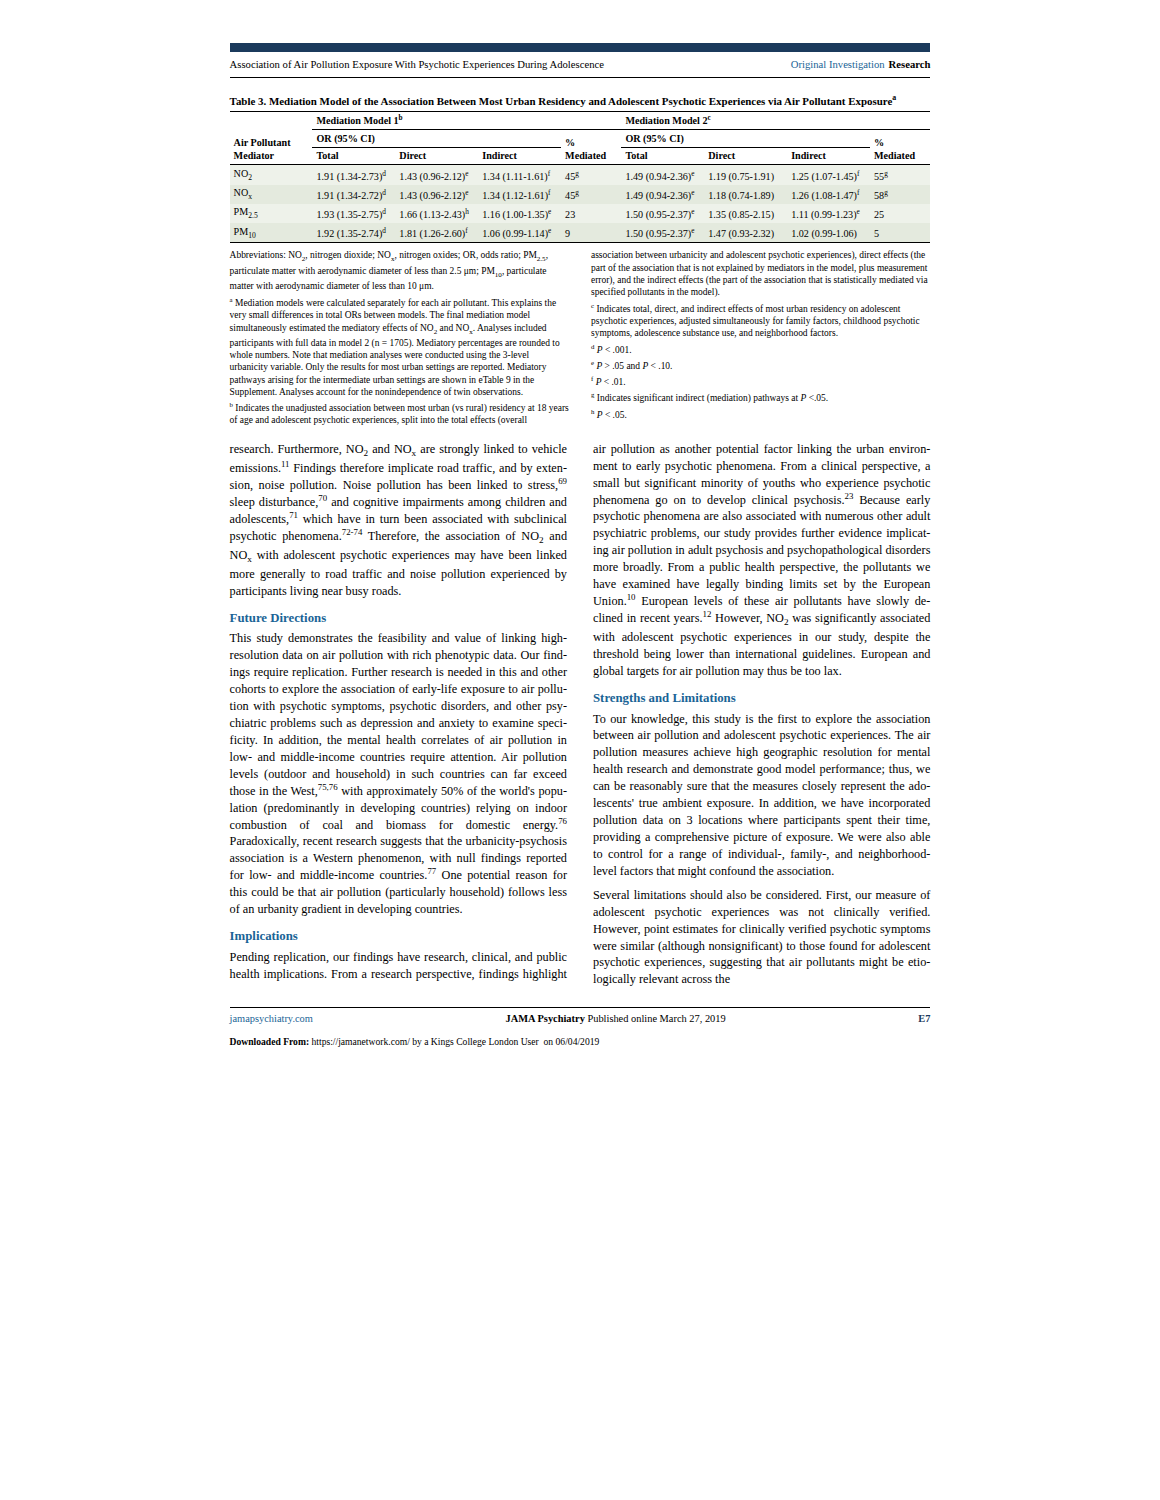Association of Air Pollution Exposure With Psychotic Experiences During Adolescence
Original Investigation Research
Table 3. Mediation Model of the Association Between Most Urban Residency and Adolescent Psychotic Experiences via Air Pollutant Exposurea
| Air Pollutant Mediator | Mediation Model 1 b | Mediation Model 2 c |
| --- | --- | --- |
| OR (95% CI) | % Mediated | OR (95% CI) | % Mediated |
| Total | Direct | Indirect | Total | Direct | Indirect |
| NO 2 | 1.91 (1.34-2.73) d | 1.43 (0.96-2.12) e | 1.34 (1.11-1.61) f | 45 g | 1.49 (0.94-2.36) e | 1.19 (0.75-1.91) | 1.25 (1.07-1.45) f | 55 g |
| NO x | 1.91 (1.34-2.72) d | 1.43 (0.96-2.12) e | 1.34 (1.12-1.61) f | 45 g | 1.49 (0.94-2.36) e | 1.18 (0.74-1.89) | 1.26 (1.08-1.47) f | 58 g |
| PM 2.5 | 1.93 (1.35-2.75) d | 1.66 (1.13-2.43) h | 1.16 (1.00-1.35) e | 23 | 1.50 (0.95-2.37) e | 1.35 (0.85-2.15) | 1.11 (0.99-1.23) e | 25 |
| PM 10 | 1.92 (1.35-2.74) d | 1.81 (1.26-2.60) f | 1.06 (0.99-1.14) e | 9 | 1.50 (0.95-2.37) e | 1.47 (0.93-2.32) | 1.02 (0.99-1.06) | 5 |
Abbreviations: NO2, nitrogen dioxide; NOx, nitrogen oxides; OR, odds ratio; PM2.5, particulate matter with aerodynamic diameter of less than 2.5 μm; PM10, particulate matter with aerodynamic diameter of less than 10 μm.
a Mediation models were calculated separately for each air pollutant. This explains the very small differences in total ORs between models. The final mediation model simultaneously estimated the mediatory effects of NO2 and NOx. Analyses included participants with full data in model 2 (n = 1705). Mediatory percentages are rounded to whole numbers. Note that mediation analyses were conducted using the 3-level urbanicity variable. Only the results for most urban settings are reported. Mediatory pathways arising for the intermediate urban settings are shown in eTable 9 in the Supplement. Analyses account for the nonindependence of twin observations.
b Indicates the unadjusted association between most urban (vs rural) residency at 18 years of age and adolescent psychotic experiences, split into the total effects (overall association between urbanicity and adolescent psychotic experiences), direct effects (the part of the association that is not explained by mediators in the model, plus measurement error), and the indirect effects (the part of the association that is statistically mediated via specified pollutants in the model).
c Indicates total, direct, and indirect effects of most urban residency on adolescent psychotic experiences, adjusted simultaneously for family factors, childhood psychotic symptoms, adolescence substance use, and neighborhood factors.
d P < .001.
e P > .05 and P < .10.
f P < .01.
g Indicates significant indirect (mediation) pathways at P <.05.
h P < .05.
research. Furthermore, NO2 and NOx are strongly linked to vehicle emissions.11 Findings therefore implicate road traffic, and by extension, noise pollution. Noise pollution has been linked to stress,69 sleep disturbance,70 and cognitive impairments among children and adolescents,71 which have in turn been associated with subclinical psychotic phenomena.72-74 Therefore, the association of NO2 and NOx with adolescent psychotic experiences may have been linked more generally to road traffic and noise pollution experienced by participants living near busy roads.
Future Directions
This study demonstrates the feasibility and value of linking high-resolution data on air pollution with rich phenotypic data. Our findings require replication. Further research is needed in this and other cohorts to explore the association of early-life exposure to air pollution with psychotic symptoms, psychotic disorders, and other psychiatric problems such as depression and anxiety to examine specificity. In addition, the mental health correlates of air pollution in low- and middle-income countries require attention. Air pollution levels (outdoor and household) in such countries can far exceed those in the West,75,76 with approximately 50% of the world's population (predominantly in developing countries) relying on indoor combustion of coal and biomass for domestic energy.76 Paradoxically, recent research suggests that the urbanicity-psychosis association is a Western phenomenon, with null findings reported for low- and middle-income countries.77 One potential reason for this could be that air pollution (particularly household) follows less of an urbanity gradient in developing countries.
Implications
Pending replication, our findings have research, clinical, and public health implications. From a research perspective, findings highlight air pollution as another potential factor linking the urban environment to early psychotic phenomena. From a clinical perspective, a small but significant minority of youths who experience psychotic phenomena go on to develop clinical psychosis.23 Because early psychotic phenomena are also associated with numerous other adult psychiatric problems, our study provides further evidence implicating air pollution in adult psychosis and psychopathological disorders more broadly. From a public health perspective, the pollutants we have examined have legally binding limits set by the European Union.10 European levels of these air pollutants have slowly declined in recent years.12 However, NO2 was significantly associated with adolescent psychotic experiences in our study, despite the threshold being lower than international guidelines. European and global targets for air pollution may thus be too lax.
Strengths and Limitations
To our knowledge, this study is the first to explore the association between air pollution and adolescent psychotic experiences. The air pollution measures achieve high geographic resolution for mental health research and demonstrate good model performance; thus, we can be reasonably sure that the measures closely represent the adolescents' true ambient exposure. In addition, we have incorporated pollution data on 3 locations where participants spent their time, providing a comprehensive picture of exposure. We were also able to control for a range of individual-, family-, and neighborhood-level factors that might confound the association.
Several limitations should also be considered. First, our measure of adolescent psychotic experiences was not clinically verified. However, point estimates for clinically verified psychotic symptoms were similar (although nonsignificant) to those found for adolescent psychotic experiences, suggesting that air pollutants might be etiologically relevant across the
jamapsychiatry.com
JAMA Psychiatry Published online March 27, 2019
E7
Downloaded From: https://jamanetwork.com/ by a Kings College London User on 06/04/2019